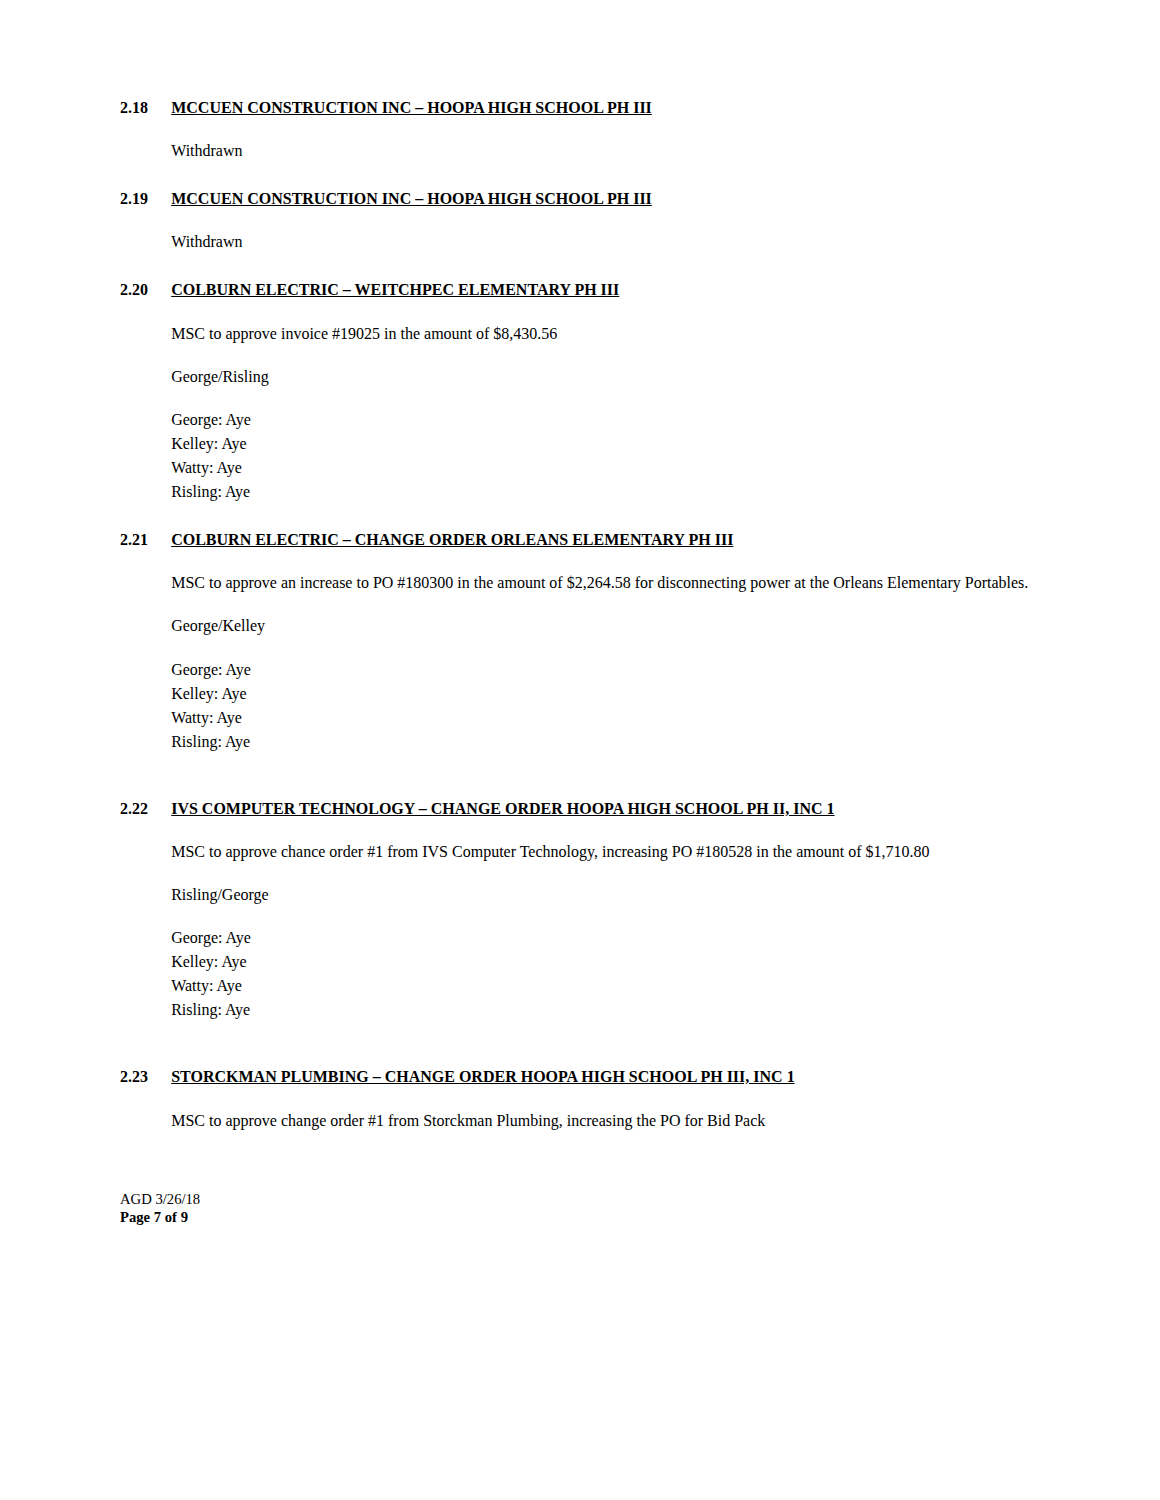2.18
MCCUEN CONSTRUCTION INC – HOOPA HIGH SCHOOL PH III
Withdrawn
2.19
MCCUEN CONSTRUCTION INC – HOOPA HIGH SCHOOL PH III
Withdrawn
2.20
COLBURN ELECTRIC – WEITCHPEC ELEMENTARY PH III
MSC to approve invoice #19025 in the amount of $8,430.56
George/Risling
George: Aye
Kelley: Aye
Watty: Aye
Risling: Aye
2.21
COLBURN ELECTRIC – CHANGE ORDER ORLEANS ELEMENTARY PH III
MSC to approve an increase to PO #180300 in the amount of $2,264.58 for disconnecting power at the Orleans Elementary Portables.
George/Kelley
George: Aye
Kelley: Aye
Watty: Aye
Risling: Aye
2.22
IVS COMPUTER TECHNOLOGY – CHANGE ORDER HOOPA HIGH SCHOOL PH II, INC 1
MSC to approve chance order #1 from IVS Computer Technology, increasing PO #180528 in the amount of $1,710.80
Risling/George
George: Aye
Kelley: Aye
Watty: Aye
Risling: Aye
2.23
STORCKMAN PLUMBING – CHANGE ORDER HOOPA HIGH SCHOOL PH III, INC 1
MSC to approve change order #1 from Storckman Plumbing, increasing the PO for Bid Pack
AGD 3/26/18
Page 7 of 9